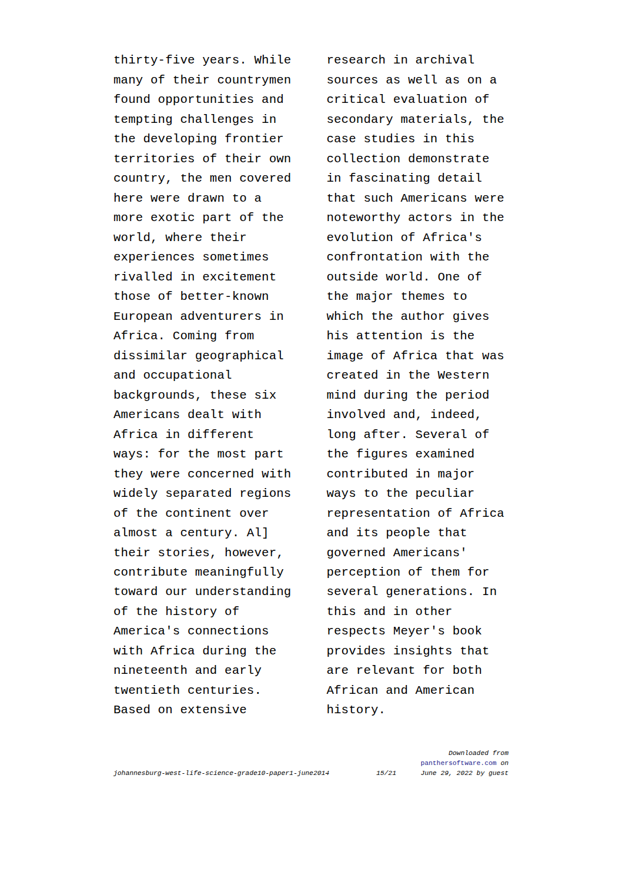thirty-five years. While many of their countrymen found opportunities and tempting challenges in the developing frontier territories of their own country, the men covered here were drawn to a more exotic part of the world, where their experiences sometimes rivalled in excitement those of better-known European adventurers in Africa. Coming from dissimilar geographical and occupational backgrounds, these six Americans dealt with Africa in different ways: for the most part they were concerned with widely separated regions of the continent over almost a century. Al] their stories, however, contribute meaningfully toward our understanding of the history of America's connections with Africa during the nineteenth and early twentieth centuries. Based on extensive
research in archival sources as well as on a critical evaluation of secondary materials, the case studies in this collection demonstrate in fascinating detail that such Americans were noteworthy actors in the evolution of Africa's confrontation with the outside world. One of the major themes to which the author gives his attention is the image of Africa that was created in the Western mind during the period involved and, indeed, long after. Several of the figures examined contributed in major ways to the peculiar representation of Africa and its people that governed Americans' perception of them for several generations. In this and in other respects Meyer's book provides insights that are relevant for both African and American history.
johannesburg-west-life-science-grade10-paper1-june2014
15/21
Downloaded from
panthersoftware.com on
June 29, 2022 by guest